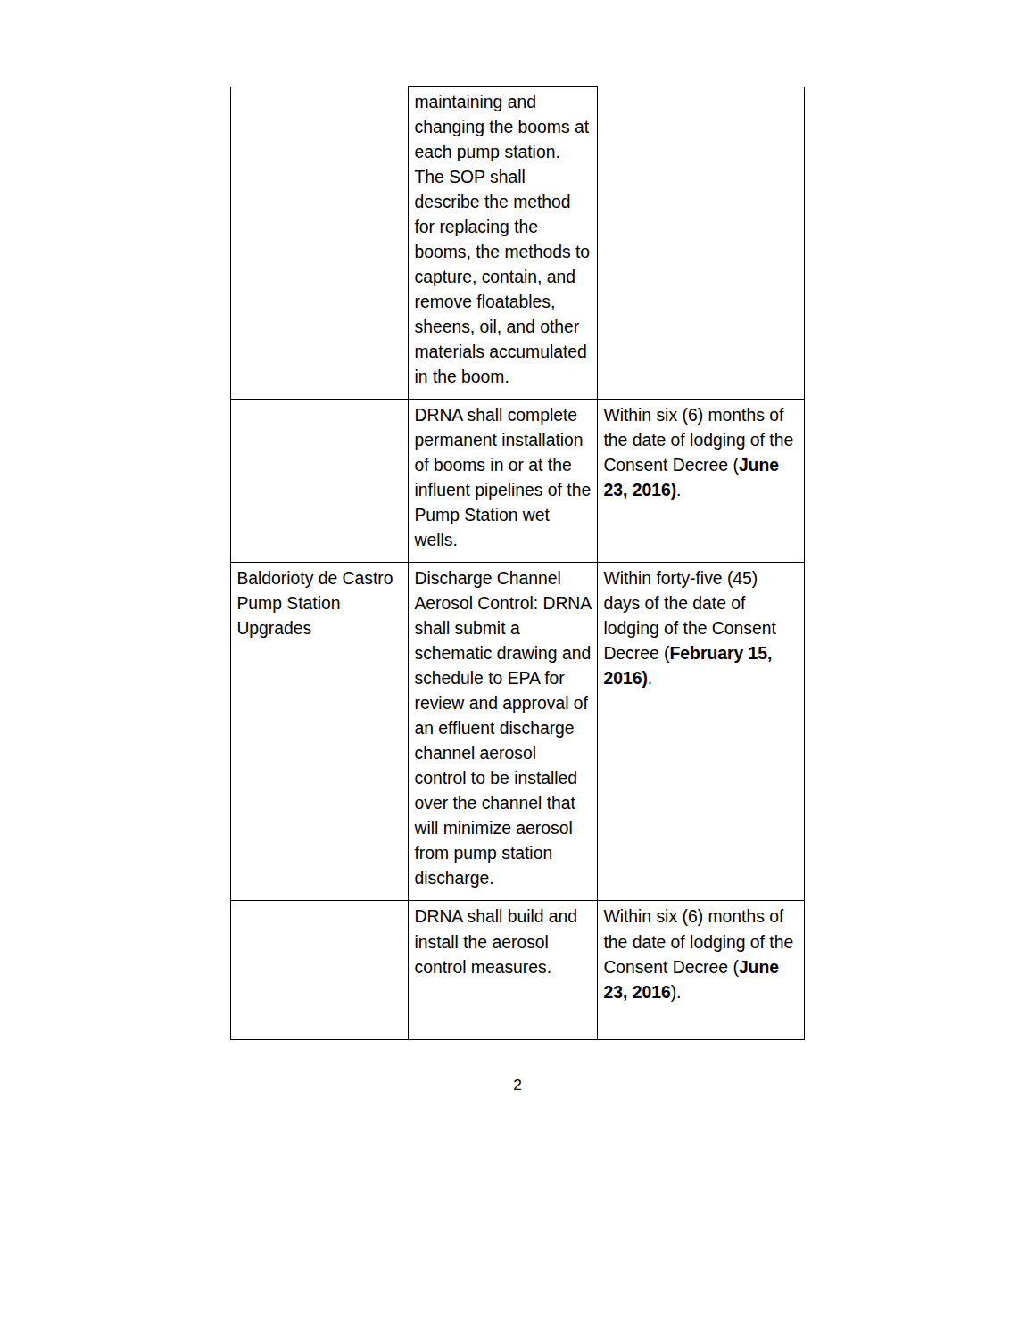| | maintaining and changing the booms at each pump station. The SOP shall describe the method for replacing the booms, the methods to capture, contain, and remove floatables, sheens, oil, and other materials accumulated in the boom. | |
| | DRNA shall complete permanent installation of booms in or at the influent pipelines of the Pump Station wet wells. | Within six (6) months of the date of lodging of the Consent Decree ( June 23, 2016) . |
| Baldorioty de Castro Pump Station Upgrades | Discharge Channel Aerosol Control: DRNA shall submit a schematic drawing and schedule to EPA for review and approval of an effluent discharge channel aerosol control to be installed over the channel that will minimize aerosol from pump station discharge. | Within forty-five (45) days of the date of lodging of the Consent Decree ( February 15, 2016) . |
| | DRNA shall build and install the aerosol control measures. | Within six (6) months of the date of lodging of the Consent Decree ( June 23, 2016 ). |
2